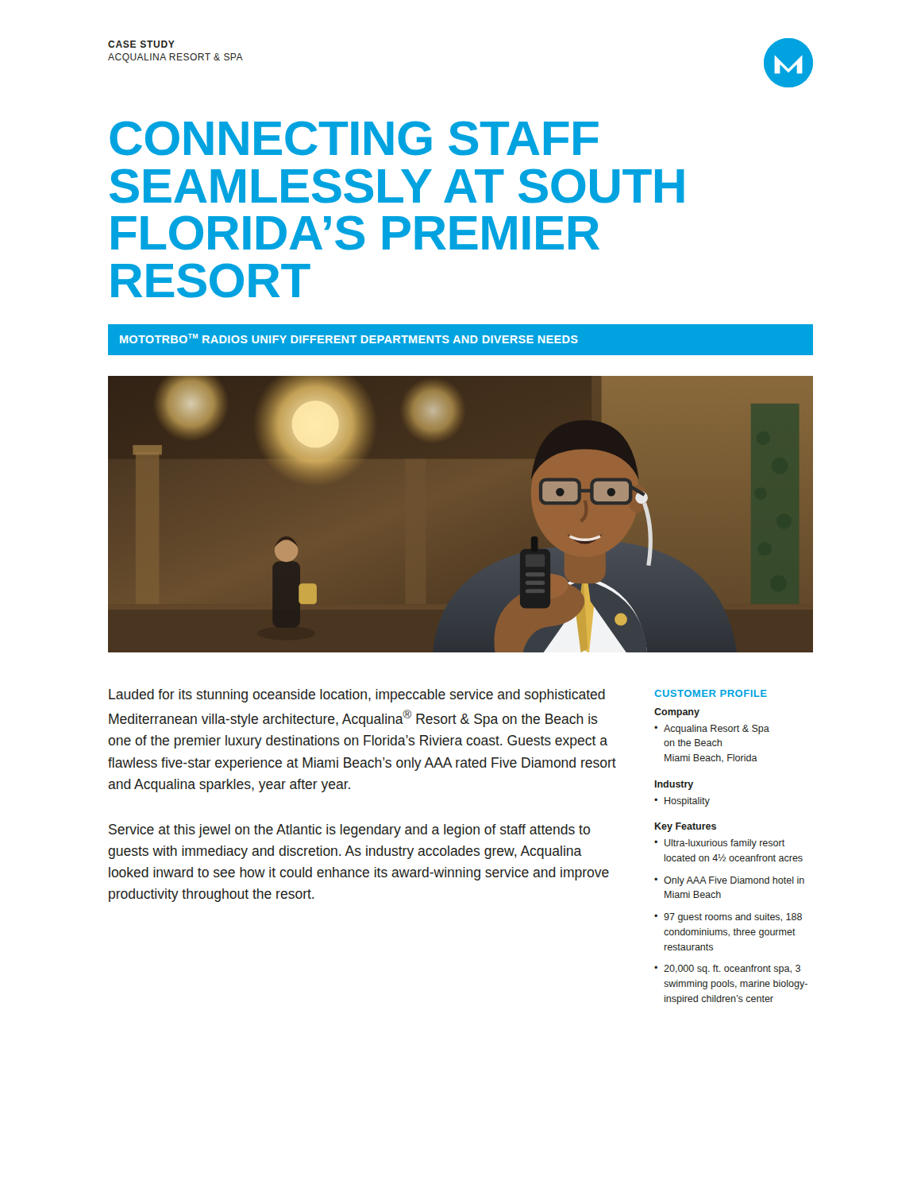Case Study Acqualina Resort & Spa
Connecting Staff Seamlessly at South Florida’s Premier Resort
MOTOTRBOTM Radios Unify Different Departments and Diverse Needs
Lauded for its stunning oceanside location, impeccable service and sophisticated Mediterranean villa-style architecture, Acqualina® Resort & Spa on the Beach is one of the premier luxury destinations on Florida’s Riviera coast. Guests expect a flawless five-star experience at Miami Beach’s only AAA rated Five Diamond resort and Acqualina sparkles, year after year.
Service at this jewel on the Atlantic is legendary and a legion of staff attends to guests with immediacy and discretion. As industry accolades grew, Acqualina looked inward to see how it could enhance its award-winning service and improve productivity throughout the resort.
Customer Profile
Company
Acqualina Resort & Spa
on the Beach
Miami Beach, Florida
Industry
Hospitality
Key Features
Ultra-luxurious family resort located on 4½ oceanfront acres
Only AAA Five Diamond hotel in Miami Beach
97 guest rooms and suites, 188 condominiums, three gourmet restaurants
20,000 sq. ft. oceanfront spa, 3 swimming pools, marine biology-inspired children’s center